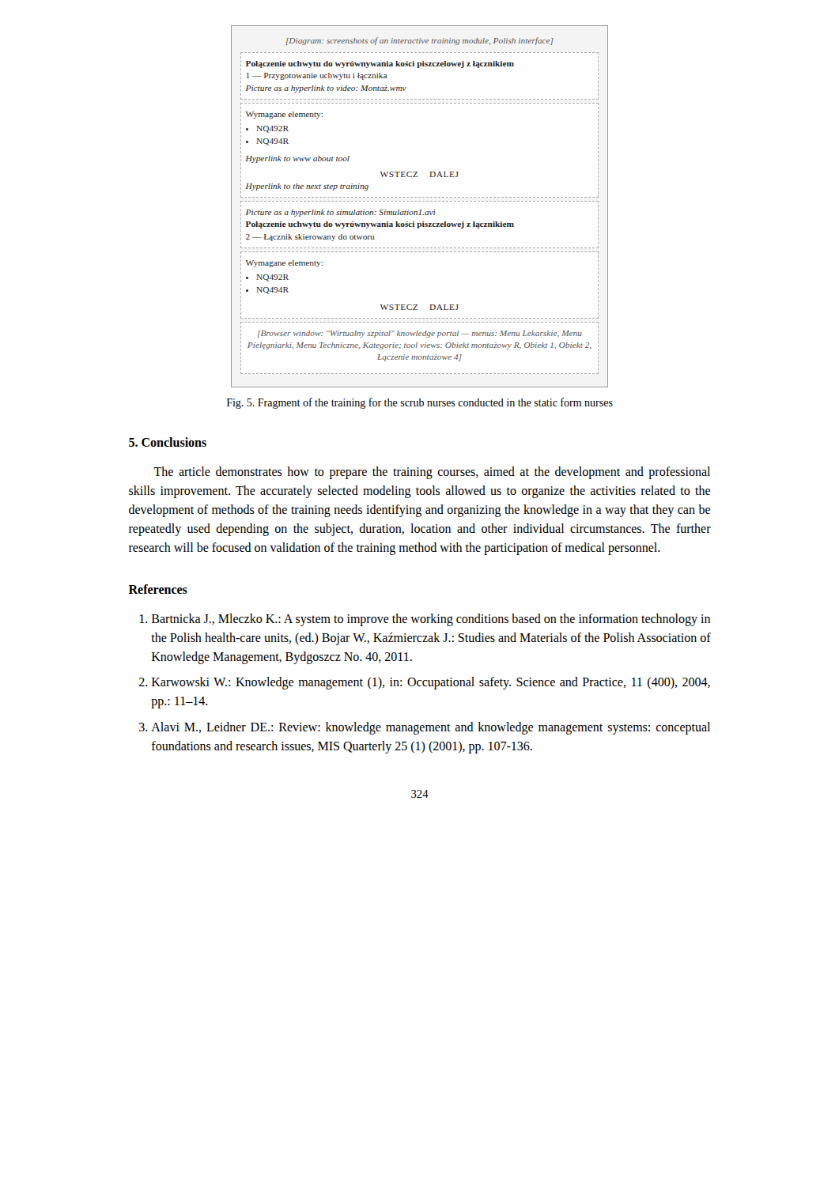[Diagram: screenshots of an interactive training module, Polish interface]
Połączenie uchwytu do wyrównywania kości piszczelowej z łącznikiem
1 — Przygotowanie uchwytu i łącznika
Picture as a hyperlink to video: Montaż.wmv
Wymagane elementy:
NQ492R
NQ494R
Hyperlink to www about tool
WSTECZ DALEJ
Hyperlink to the next step training
Picture as a hyperlink to simulation: Simulation1.avi
Połączenie uchwytu do wyrównywania kości piszczelowej z łącznikiem
2 — Łącznik skierowany do otworu
Wymagane elementy:
NQ492R
NQ494R
WSTECZ DALEJ
[Browser window: "Wirtualny szpital" knowledge portal — menus: Menu Lekarskie, Menu Pielęgniarki, Menu Techniczne, Kategorie; tool views: Obiekt montażowy R, Obiekt 1, Obiekt 2, Łączenie montażowe 4]
Fig. 5. Fragment of the training for the scrub nurses conducted in the static form nurses
5. Conclusions
The article demonstrates how to prepare the training courses, aimed at the development and professional skills improvement. The accurately selected modeling tools allowed us to organize the activities related to the development of methods of the training needs identifying and organizing the knowledge in a way that they can be repeatedly used depending on the subject, duration, location and other individual circumstances. The further research will be focused on validation of the training method with the participation of medical personnel.
References
Bartnicka J., Mleczko K.: A system to improve the working conditions based on the information technology in the Polish health-care units, (ed.) Bojar W., Kaźmierczak J.: Studies and Materials of the Polish Association of Knowledge Management, Bydgoszcz No. 40, 2011.
Karwowski W.: Knowledge management (1), in: Occupational safety. Science and Practice, 11 (400), 2004, pp.: 11–14.
Alavi M., Leidner DE.: Review: knowledge management and knowledge management systems: conceptual foundations and research issues, MIS Quarterly 25 (1) (2001), pp. 107-136.
324